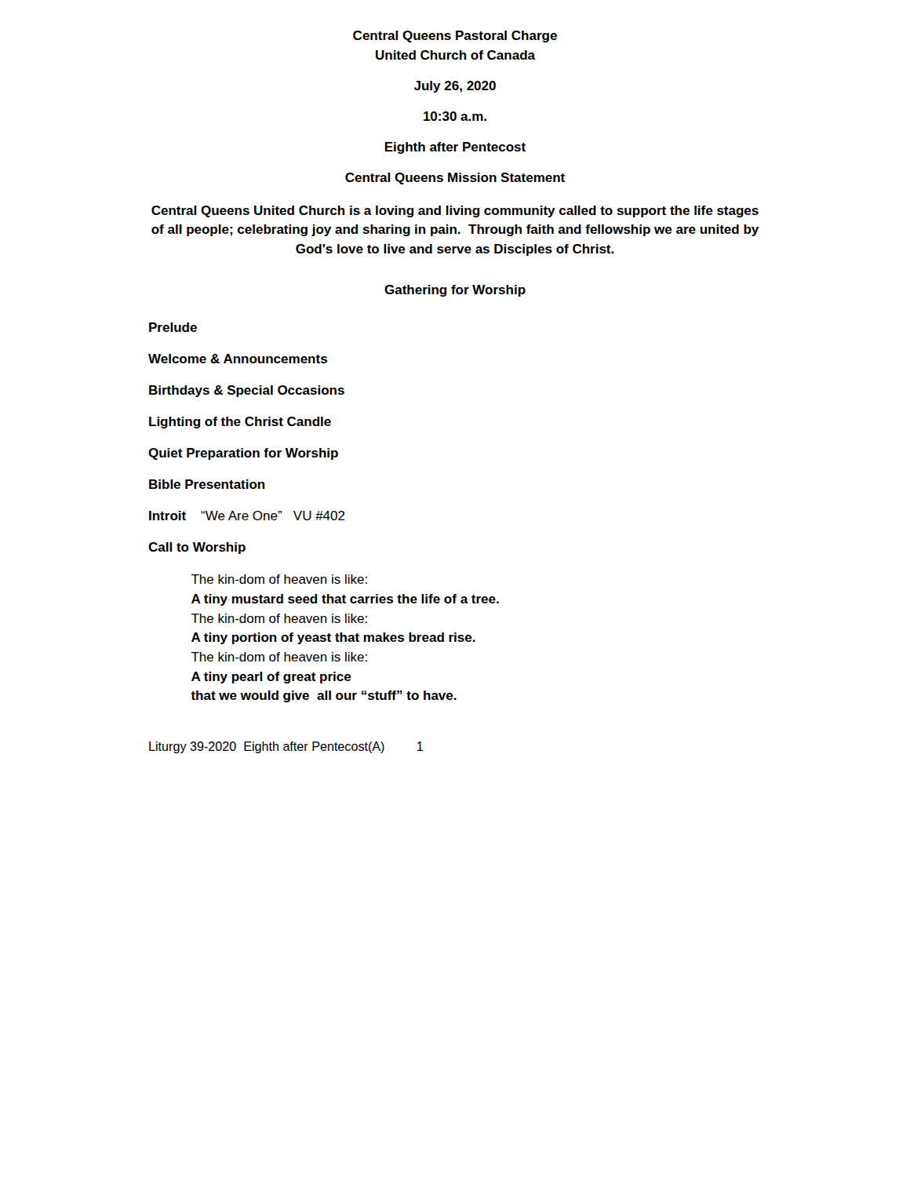Central Queens Pastoral Charge
United Church of Canada
July 26, 2020
10:30 a.m.
Eighth after Pentecost
Central Queens Mission Statement
Central Queens United Church is a loving and living community called to support the life stages of all people; celebrating joy and sharing in pain. Through faith and fellowship we are united by God's love to live and serve as Disciples of Christ.
Gathering for Worship
Prelude
Welcome & Announcements
Birthdays & Special Occasions
Lighting of the Christ Candle
Quiet Preparation for Worship
Bible Presentation
Introit “We Are One” VU #402
Call to Worship
The kin-dom of heaven is like:
A tiny mustard seed that carries the life of a tree.
The kin-dom of heaven is like:
A tiny portion of yeast that makes bread rise.
The kin-dom of heaven is like:
A tiny pearl of great price
that we would give all our “stuff” to have.
Liturgy 39-2020 Eighth after Pentecost(A)1